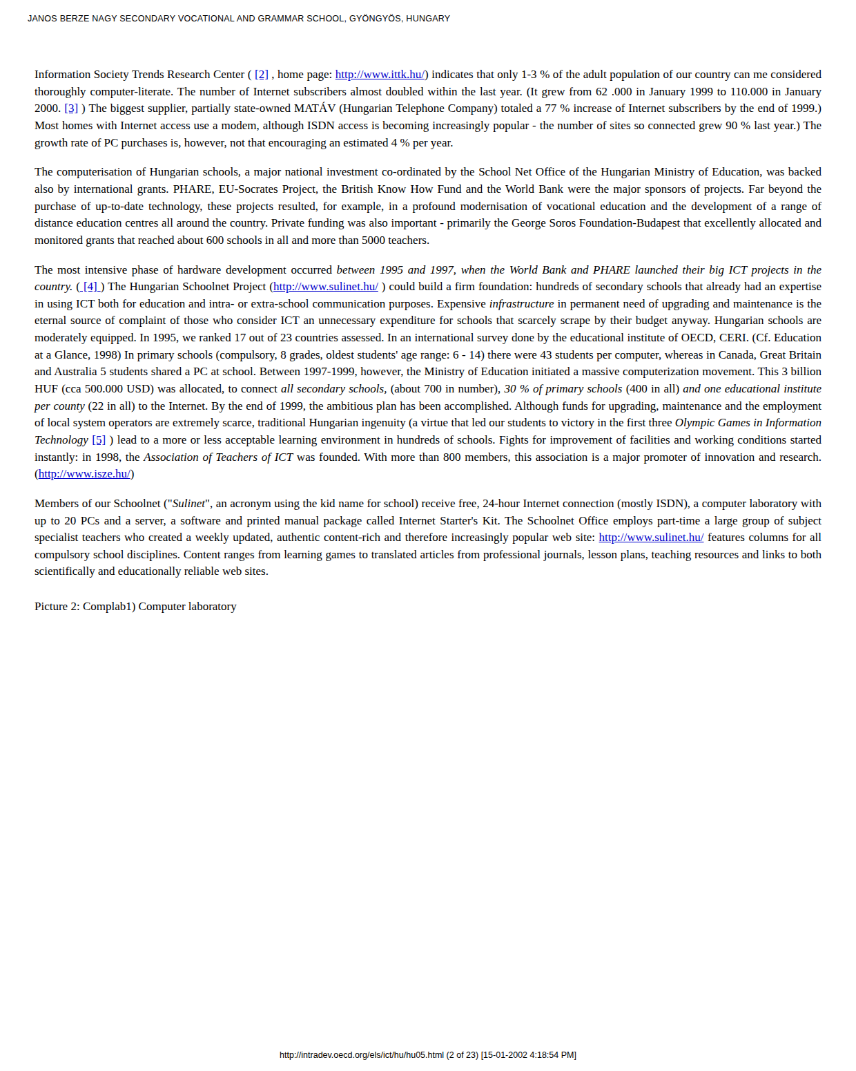JANOS BERZE NAGY SECONDARY VOCATIONAL AND GRAMMAR SCHOOL, GYÖNGYÖS, HUNGARY
Information Society Trends Research Center ( [2] , home page: http://www.ittk.hu/) indicates that only 1-3 % of the adult population of our country can me considered thoroughly computer-literate. The number of Internet subscribers almost doubled within the last year. (It grew from 62 .000 in January 1999 to 110.000 in January 2000. [3] ) The biggest supplier, partially state-owned MATÁV (Hungarian Telephone Company) totaled a 77 % increase of Internet subscribers by the end of 1999.) Most homes with Internet access use a modem, although ISDN access is becoming increasingly popular - the number of sites so connected grew 90 % last year.) The growth rate of PC purchases is, however, not that encouraging an estimated 4 % per year.
The computerisation of Hungarian schools, a major national investment co-ordinated by the School Net Office of the Hungarian Ministry of Education, was backed also by international grants. PHARE, EU-Socrates Project, the British Know How Fund and the World Bank were the major sponsors of projects. Far beyond the purchase of up-to-date technology, these projects resulted, for example, in a profound modernisation of vocational education and the development of a range of distance education centres all around the country. Private funding was also important - primarily the George Soros Foundation-Budapest that excellently allocated and monitored grants that reached about 600 schools in all and more than 5000 teachers.
The most intensive phase of hardware development occurred between 1995 and 1997, when the World Bank and PHARE launched their big ICT projects in the country. ( [4] ) The Hungarian Schoolnet Project (http://www.sulinet.hu/ ) could build a firm foundation: hundreds of secondary schools that already had an expertise in using ICT both for education and intra- or extra-school communication purposes. Expensive infrastructure in permanent need of upgrading and maintenance is the eternal source of complaint of those who consider ICT an unnecessary expenditure for schools that scarcely scrape by their budget anyway. Hungarian schools are moderately equipped. In 1995, we ranked 17 out of 23 countries assessed. In an international survey done by the educational institute of OECD, CERI. (Cf. Education at a Glance, 1998) In primary schools (compulsory, 8 grades, oldest students' age range: 6 - 14) there were 43 students per computer, whereas in Canada, Great Britain and Australia 5 students shared a PC at school. Between 1997-1999, however, the Ministry of Education initiated a massive computerization movement. This 3 billion HUF (cca 500.000 USD) was allocated, to connect all secondary schools, (about 700 in number), 30 % of primary schools (400 in all) and one educational institute per county (22 in all) to the Internet. By the end of 1999, the ambitious plan has been accomplished. Although funds for upgrading, maintenance and the employment of local system operators are extremely scarce, traditional Hungarian ingenuity (a virtue that led our students to victory in the first three Olympic Games in Information Technology [5] ) lead to a more or less acceptable learning environment in hundreds of schools. Fights for improvement of facilities and working conditions started instantly: in 1998, the Association of Teachers of ICT was founded. With more than 800 members, this association is a major promoter of innovation and research. (http://www.isze.hu/)
Members of our Schoolnet ("Sulinet", an acronym using the kid name for school) receive free, 24-hour Internet connection (mostly ISDN), a computer laboratory with up to 20 PCs and a server, a software and printed manual package called Internet Starter's Kit. The Schoolnet Office employs part-time a large group of subject specialist teachers who created a weekly updated, authentic content-rich and therefore increasingly popular web site: http://www.sulinet.hu/ features columns for all compulsory school disciplines. Content ranges from learning games to translated articles from professional journals, lesson plans, teaching resources and links to both scientifically and educationally reliable web sites.
Picture 2: Complab1) Computer laboratory
http://intradev.oecd.org/els/ict/hu/hu05.html (2 of 23) [15-01-2002 4:18:54 PM]